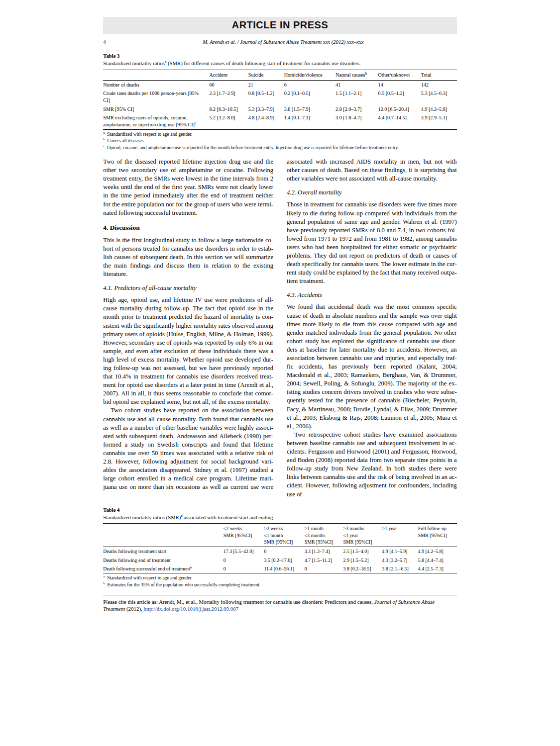ARTICLE IN PRESS
4
M. Arendt et al. / Journal of Substance Abuse Treatment xxx (2012) xxx–xxx
Table 3
Standardized mortality ratiosa (SMR) for different causes of death following start of treatment for cannabis use disorders.
| | Accident | Suicide | Homicide/violence | Natural causes b | Other/unknown | Total |
| --- | --- | --- | --- | --- | --- | --- |
| Number of deaths | 60 | 21 | 6 | 41 | 14 | 142 |
| Crude rates deaths per 1000 person-years [95% CI] | 2.3 [1.7–2.9] | 0.8 [0.5–1.2] | 0.2 [0.1–0.5] | 1.5 [1.1–2.1] | 0.5 [0.5–1.2] | 5.3 [4.5–6.3] |
| SMR [95% CI] | 8.2 [6.3–10.5] | 5.3 [3.3–7.9] | 3.8 [1.5–7.9] | 2.8 [2.0–3.7] | 12.0 [6.5–20.4] | 4.9 [4.2–5.8] |
| SMR excluding users of opioids, cocaine, amphetamine, or injection drug use [95% CI] c | 5.2 [3.2–8.0] | 4.8 [2.4–8.9] | 1.4 [0.1–7.1] | 3.0 [1.8–4.7] | 4.4 [0.7–14.5] | 3.9 [2.9–5.1] |
a Standardized with respect to age and gender.
b Covers all diseases.
c Opioid, cocaine, and amphetamine use is reported for the month before treatment entry. Injection drug use is reported for lifetime before treatment entry.
Two of the diseased reported lifetime injection drug use and the other two secondary use of amphetamine or cocaine. Following treatment entry, the SMRs were lowest in the time intervals from 2 weeks until the end of the first year. SMRs were not clearly lower in the time period immediately after the end of treatment neither for the entire population nor for the group of users who were terminated following successful treatment.
4. Discussion
This is the first longitudinal study to follow a large nationwide cohort of persons treated for cannabis use disorders in order to establish causes of subsequent death. In this section we will summarize the main findings and discuss them in relation to the existing literature.
4.1. Predictors of all-cause mortality
High age, opioid use, and lifetime IV use were predictors of all-cause mortality during follow-up. The fact that opioid use in the month prior to treatment predicted the hazard of mortality is consistent with the significantly higher mortality rates observed among primary users of opioids (Hulse, English, Milne, & Holman, 1999). However, secondary use of opioids was reported by only 6% in our sample, and even after exclusion of these individuals there was a high level of excess mortality. Whether opioid use developed during follow-up was not assessed, but we have previously reported that 10.4% in treatment for cannabis use disorders received treatment for opioid use disorders at a later point in time (Arendt et al., 2007). All in all, it thus seems reasonable to conclude that comorbid opioid use explained some, but not all, of the excess mortality.
Two cohort studies have reported on the association between cannabis use and all-cause mortality. Both found that cannabis use as well as a number of other baseline variables were highly associated with subsequent death. Andreasson and Allebeck (1990) performed a study on Swedish conscripts and found that lifetime cannabis use over 50 times was associated with a relative risk of 2.8. However, following adjustment for social background variables the association disappeared. Sidney et al. (1997) studied a large cohort enrolled in a medical care program. Lifetime marijuana use on more than six occasions as well as current use were associated with increased AIDS mortality in men, but not with other causes of death. Based on these findings, it is surprising that other variables were not associated with all-cause mortality.
4.2. Overall mortality
Those in treatment for cannabis use disorders were five times more likely to die during follow-up compared with individuals from the general population of same age and gender. Wahren et al. (1997) have previously reported SMRs of 8.0 and 7.4, in two cohorts followed from 1971 to 1972 and from 1981 to 1982, among cannabis users who had been hospitalized for either somatic or psychiatric problems. They did not report on predictors of death or causes of death specifically for cannabis users. The lower estimate in the current study could be explained by the fact that many received outpatient treatment.
4.3. Accidents
We found that accidental death was the most common specific cause of death in absolute numbers and the sample was over eight times more likely to die from this cause compared with age and gender matched individuals from the general population. No other cohort study has explored the significance of cannabis use disorders at baseline for later mortality due to accidents. However, an association between cannabis use and injuries, and especially traffic accidents, has previously been reported (Kalant, 2004; Macdonald et al., 2003; Ramaekers, Berghaus, Van, & Drummer, 2004; Sewell, Poling, & Sofuoglu, 2009). The majority of the existing studies concern drivers involved in crashes who were subsequently tested for the presence of cannabis (Biecheler, Peytavin, Facy, & Martineau, 2008; Brodie, Lyndal, & Elias, 2009; Drummer et al., 2003; Eksborg & Rajs, 2008; Laumon et al., 2005; Mura et al., 2006).
Two retrospective cohort studies have examined associations between baseline cannabis use and subsequent involvement in accidents. Fergusson and Horwood (2001) and Fergusson, Horwood, and Boden (2008) reported data from two separate time points in a follow-up study from New Zealand. In both studies there were links between cannabis use and the risk of being involved in an accident. However, following adjustment for confounders, including use of
Table 4
Standardized mortality ratios (SMR)a associated with treatment start and ending.
| | ≤2 weeks SMR [95%CI] | >2 weeks ≤1 month SMR [95%CI] | >1 month ≤3 months SMR [95%CI] | >3 months ≤1 year SMR [95%CI] | >1 year | Full follow-up SMR [95%CI] |
| --- | --- | --- | --- | --- | --- | --- |
| Deaths following treatment start | 17.3 [5.5–42.0] | 0 | 3.3 [1.2–7.4] | 2.5 [1.5–4.0] | 4.9 [4.1–5.9] | 4.9 [4.2–5.8] |
| Deaths following end of treatment | 0 | 3.5 [0.2–17.0] | 4.7 [1.5–11.2] | 2.9 [1.5–5.2] | 4.3 [3.2–5.7] | 5.8 [4.4–7.4] |
| Death following successful end of treatment b | 0 | 11.4 [0.6–56.1] | 0 | 3.8 [0.2–18.5] | 3.8 [2.1.–6.5] | 4.4 [2.5–7.3] |
a Standardized with respect to age and gender.
b Estimates for the 35% of the population who successfully completing treatment.
Please cite this article as: Arendt, M., et al., Mortality following treatment for cannabis use disorders: Predictors and causes, Journal of Substance Abuse Treatment (2012), http://dx.doi.org/10.1016/j.jsat.2012.09.007